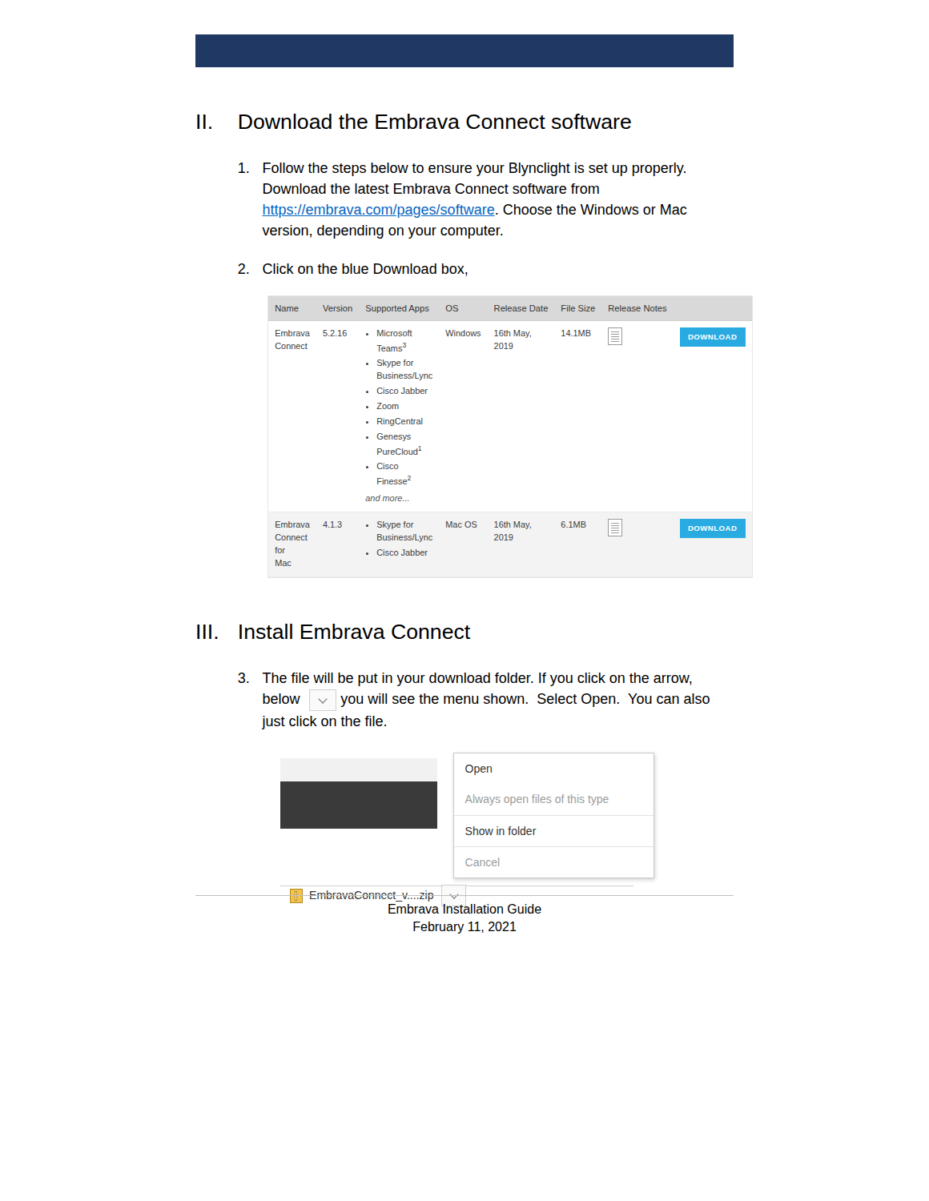II. Download the Embrava Connect software
1. Follow the steps below to ensure your Blynclight is set up properly. Download the latest Embrava Connect software from https://embrava.com/pages/software. Choose the Windows or Mac version, depending on your computer.
2. Click on the blue Download box,
| Name | Version | Supported Apps | OS | Release Date | File Size | Release Notes | |
| --- | --- | --- | --- | --- | --- | --- | --- |
| Embrava Connect | 5.2.16 | Microsoft Teams 3 Skype for Business/Lync Cisco Jabber Zoom RingCentral Genesys PureCloud 1 Cisco Finesse 2 and more... | Windows | 16th May, 2019 | 14.1MB | | DOWNLOAD |
| Embrava Connect for Mac | 4.1.3 | Skype for Business/Lync Cisco Jabber | Mac OS | 16th May, 2019 | 6.1MB | | DOWNLOAD |
III. Install Embrava Connect
3. The file will be put in your download folder. If you click on the arrow, below you will see the menu shown. Select Open. You can also just click on the file.
Open
Always open files of this type
Show in folder
Cancel
EmbravaConnect_v....zip
Embrava Installation Guide
February 11, 2021